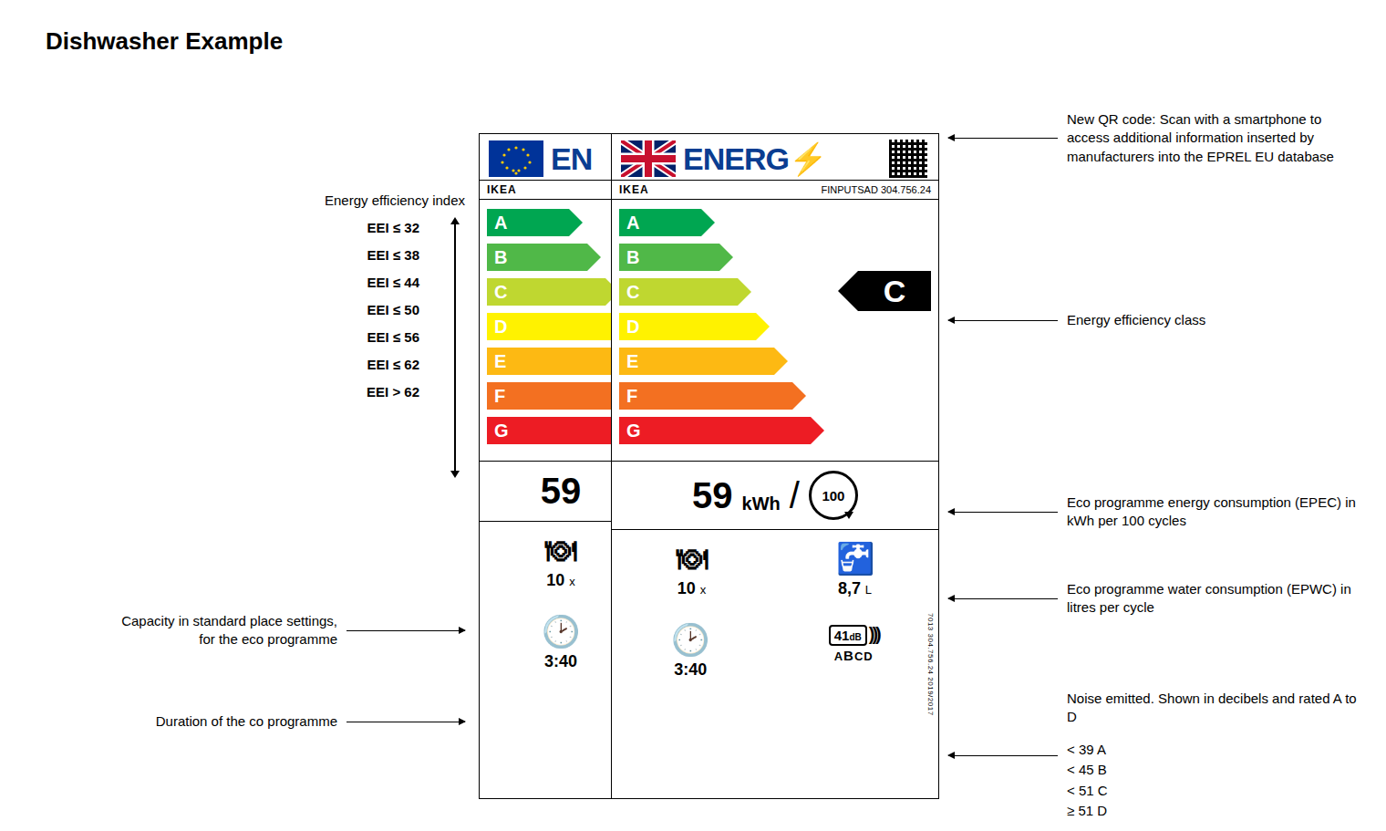Dishwasher Example
Energy efficiency index
EEI ≤ 32
EEI ≤ 38
EEI ≤ 44
EEI ≤ 50
EEI ≤ 56
EEI ≤ 62
EEI > 62
Capacity in standard place settings, for the eco programme
Duration of the co programme
EN
IKEA
A
B
C
D
E
F
G
59
🍽 10 x
🕑 3:40
ENERG⚡
IKEA FINPUTSAD 304.756.24
A
B
C
D
E
F
G
C
59 kWh / 100
🍽 10 x
🚰 8,7 L
🕑 3:40
41dB)))
ABCD
7013 304.756.24 2019/2017
New QR code: Scan with a smartphone to access additional information inserted by manufacturers into the EPREL EU database
Energy efficiency class
Eco programme energy consumption (EPEC) in kWh per 100 cycles
Eco programme water consumption (EPWC) in litres per cycle
Noise emitted. Shown in decibels and rated A to D
< 39 A
< 45 B
< 51 C
≥ 51 D